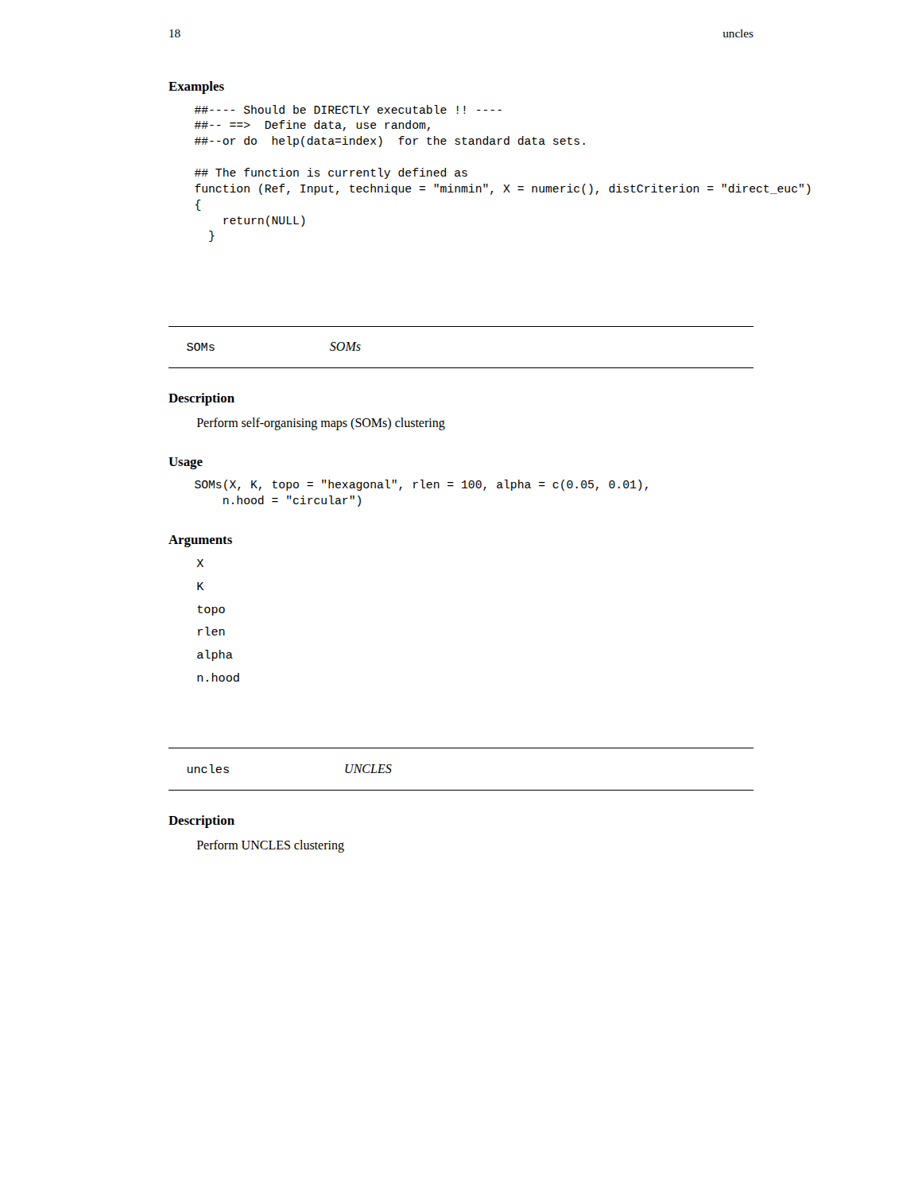18 uncles
Examples
##---- Should be DIRECTLY executable !! ----
##-- ==>  Define data, use random,
##--or do  help(data=index)  for the standard data sets.

## The function is currently defined as
function (Ref, Input, technique = "minmin", X = numeric(), distCriterion = "direct_euc")
{
    return(NULL)
  }
SOMs SOMs
Description
Perform self-organising maps (SOMs) clustering
Usage
SOMs(X, K, topo = "hexagonal", rlen = 100, alpha = c(0.05, 0.01),
    n.hood = "circular")
Arguments
X
K
topo
rlen
alpha
n.hood
uncles UNCLES
Description
Perform UNCLES clustering